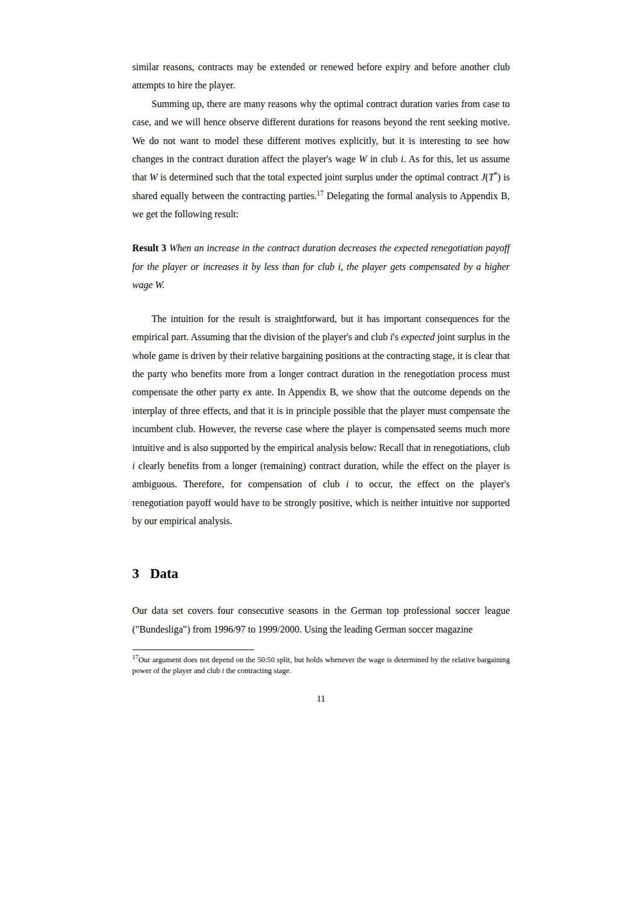similar reasons, contracts may be extended or renewed before expiry and before another club attempts to hire the player.
Summing up, there are many reasons why the optimal contract duration varies from case to case, and we will hence observe different durations for reasons beyond the rent seeking motive. We do not want to model these different motives explicitly, but it is interesting to see how changes in the contract duration affect the player's wage W in club i. As for this, let us assume that W is determined such that the total expected joint surplus under the optimal contract J(T*) is shared equally between the contracting parties.17 Delegating the formal analysis to Appendix B, we get the following result:
Result 3 When an increase in the contract duration decreases the expected renegotiation payoff for the player or increases it by less than for club i, the player gets compensated by a higher wage W.
The intuition for the result is straightforward, but it has important consequences for the empirical part. Assuming that the division of the player's and club i's expected joint surplus in the whole game is driven by their relative bargaining positions at the contracting stage, it is clear that the party who benefits more from a longer contract duration in the renegotiation process must compensate the other party ex ante. In Appendix B, we show that the outcome depends on the interplay of three effects, and that it is in principle possible that the player must compensate the incumbent club. However, the reverse case where the player is compensated seems much more intuitive and is also supported by the empirical analysis below: Recall that in renegotiations, club i clearly benefits from a longer (remaining) contract duration, while the effect on the player is ambiguous. Therefore, for compensation of club i to occur, the effect on the player's renegotiation payoff would have to be strongly positive, which is neither intuitive nor supported by our empirical analysis.
3 Data
Our data set covers four consecutive seasons in the German top professional soccer league ("Bundesliga") from 1996/97 to 1999/2000. Using the leading German soccer magazine
17Our argument does not depend on the 50:50 split, but holds whenever the wage is determined by the relative bargaining power of the player and club i the contracting stage.
11